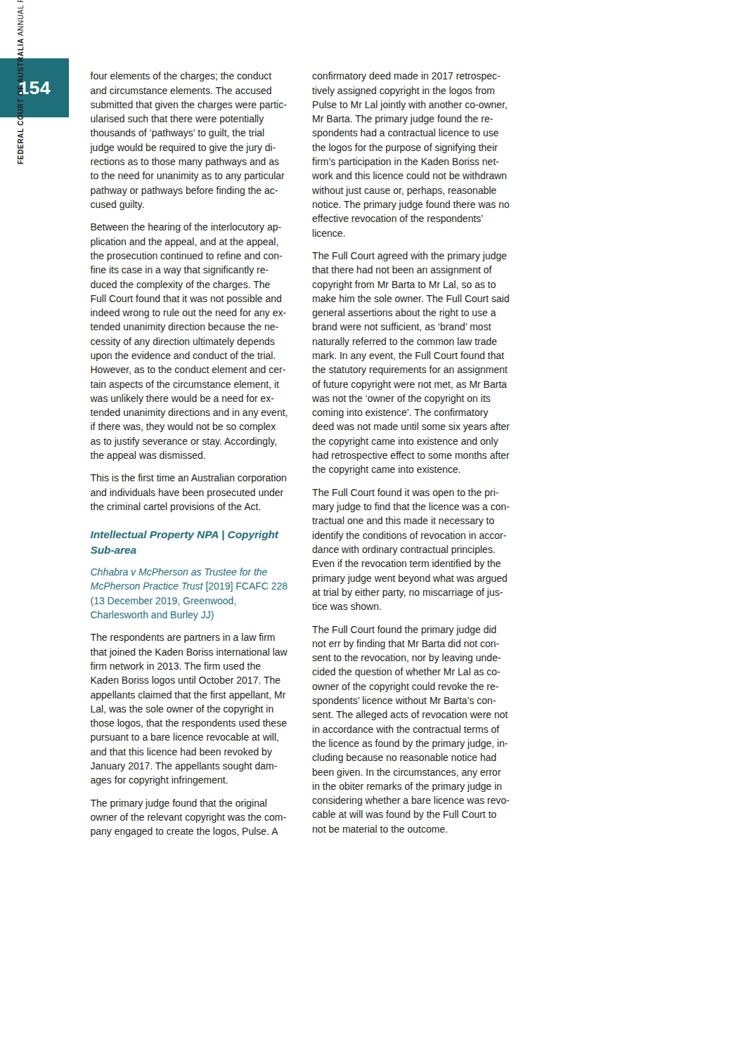154
FEDERAL COURT OF AUSTRALIA ANNUAL REPORT 2019–20
four elements of the charges; the conduct and circumstance elements. The accused submitted that given the charges were particularised such that there were potentially thousands of ‘pathways’ to guilt, the trial judge would be required to give the jury directions as to those many pathways and as to the need for unanimity as to any particular pathway or pathways before finding the accused guilty.
Between the hearing of the interlocutory application and the appeal, and at the appeal, the prosecution continued to refine and confine its case in a way that significantly reduced the complexity of the charges. The Full Court found that it was not possible and indeed wrong to rule out the need for any extended unanimity direction because the necessity of any direction ultimately depends upon the evidence and conduct of the trial. However, as to the conduct element and certain aspects of the circumstance element, it was unlikely there would be a need for extended unanimity directions and in any event, if there was, they would not be so complex as to justify severance or stay. Accordingly, the appeal was dismissed.
This is the first time an Australian corporation and individuals have been prosecuted under the criminal cartel provisions of the Act.
Intellectual Property NPA | Copyright Sub-area
Chhabra v McPherson as Trustee for the McPherson Practice Trust [2019] FCAFC 228 (13 December 2019, Greenwood, Charlesworth and Burley JJ)
The respondents are partners in a law firm that joined the Kaden Boriss international law firm network in 2013. The firm used the Kaden Boriss logos until October 2017. The appellants claimed that the first appellant, Mr Lal, was the sole owner of the copyright in those logos, that the respondents used these pursuant to a bare licence revocable at will, and that this licence had been revoked by January 2017. The appellants sought damages for copyright infringement.
The primary judge found that the original owner of the relevant copyright was the company engaged to create the logos, Pulse. A confirmatory deed made in 2017 retrospectively assigned copyright in the logos from Pulse to Mr Lal jointly with another co-owner, Mr Barta. The primary judge found the respondents had a contractual licence to use the logos for the purpose of signifying their firm’s participation in the Kaden Boriss network and this licence could not be withdrawn without just cause or, perhaps, reasonable notice. The primary judge found there was no effective revocation of the respondents’ licence.
The Full Court agreed with the primary judge that there had not been an assignment of copyright from Mr Barta to Mr Lal, so as to make him the sole owner. The Full Court said general assertions about the right to use a brand were not sufficient, as ‘brand’ most naturally referred to the common law trade mark. In any event, the Full Court found that the statutory requirements for an assignment of future copyright were not met, as Mr Barta was not the ‘owner of the copyright on its coming into existence’. The confirmatory deed was not made until some six years after the copyright came into existence and only had retrospective effect to some months after the copyright came into existence.
The Full Court found it was open to the primary judge to find that the licence was a contractual one and this made it necessary to identify the conditions of revocation in accordance with ordinary contractual principles. Even if the revocation term identified by the primary judge went beyond what was argued at trial by either party, no miscarriage of justice was shown.
The Full Court found the primary judge did not err by finding that Mr Barta did not consent to the revocation, nor by leaving undecided the question of whether Mr Lal as co-owner of the copyright could revoke the respondents’ licence without Mr Barta’s consent. The alleged acts of revocation were not in accordance with the contractual terms of the licence as found by the primary judge, including because no reasonable notice had been given. In the circumstances, any error in the obiter remarks of the primary judge in considering whether a bare licence was revocable at will was found by the Full Court to not be material to the outcome.